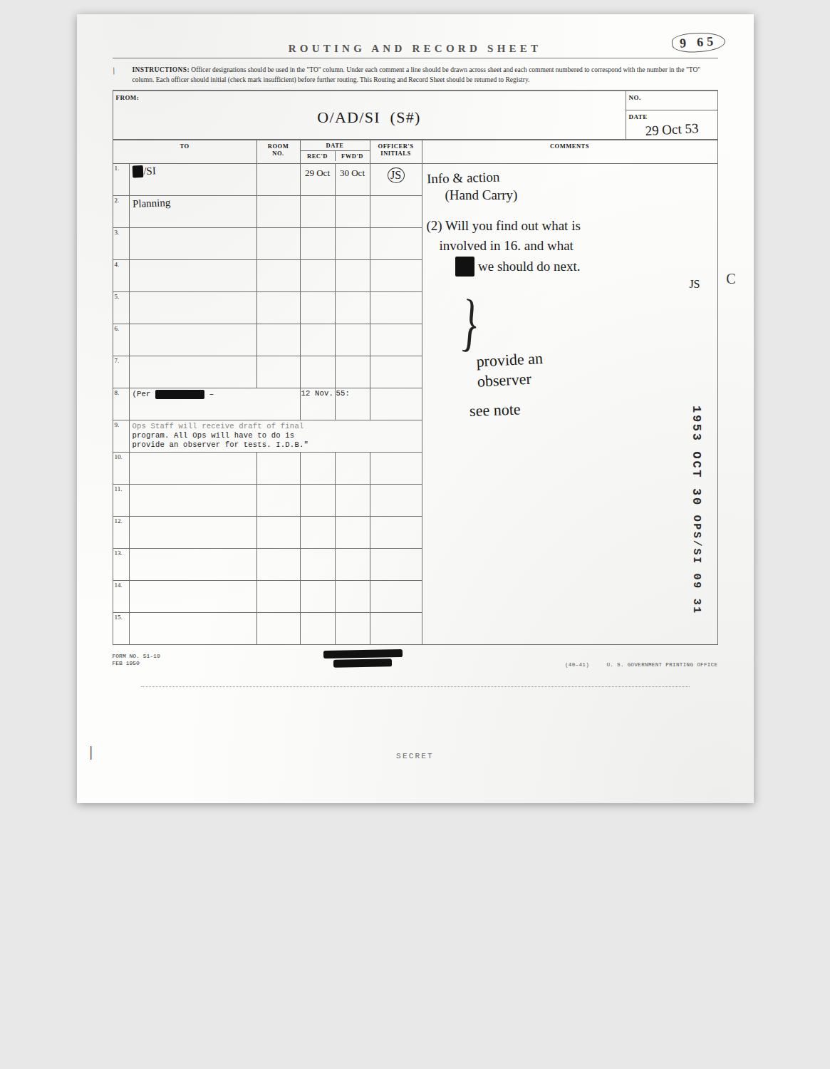ROUTING AND RECORD SHEET9 65
/ INSTRUCTIONS: Officer designations should be used in the "TO" column. Under each comment a line should be drawn across sheet and each comment numbered to correspond with the number in the "TO" column. Each officer should initial (check mark insufficient) before further routing. This Routing and Record Sheet should be returned to Registry.
| FROM: O/AD/SI (S#) | NO. |
| DATE 29 Oct 53 |
| TO | ROOM NO. | DATE REC'D FWD'D | OFFICER'S INITIALS | COMMENTS |
| --- | --- | --- | --- | --- |
| 1. | /SI | | 29 Oct | 30 Oct | JS | Info & action (Hand Carry) (2) Will you find out what is involved in 16. and what we should do next. JS } provide an observer see note C 1953 OCT 30 OPS/SI 09 31 |
| 2. | Planning | | | | |
| 3. | | | | | |
| 4. | | | | | |
| 5. | | | | | |
| 6. | | | | | |
| 7. | | | | | |
| 8. | (Per – | 12 Nov. | 55: | |
| 9. | Ops Staff will receive draft of final program. All Ops will have to do is provide an observer for tests. I.D.B." |
| 10. | | | | | |
| 11. | | | | | |
| 12. | | | | | |
| 13. | | | | | |
| 14. | | | | | |
| 15. | | | | | |
FORM NO. 51-10
FEB 1950
CONFIDENTIAL
SECRET
(40–41) U. S. GOVERNMENT PRINTING OFFICE
|
SECRET